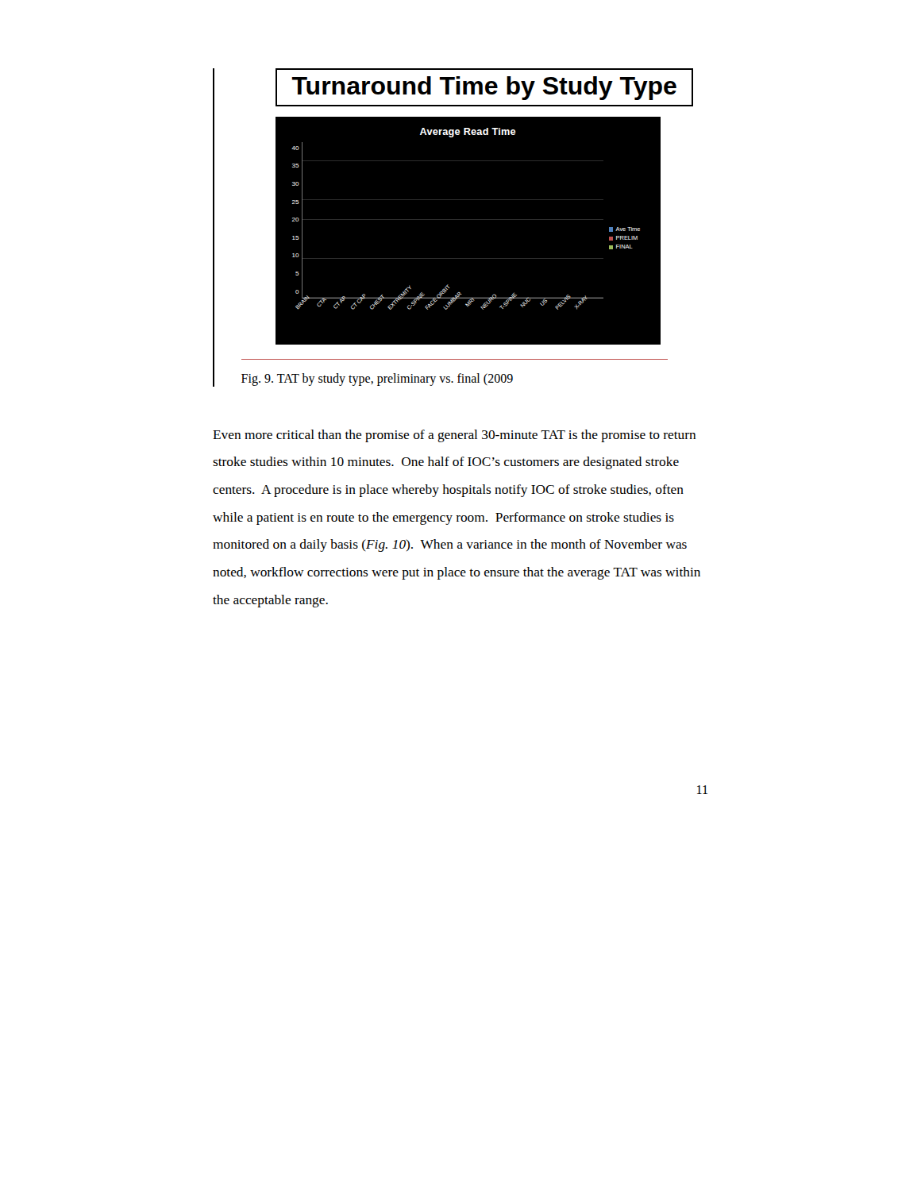Turnaround Time by Study Type
Average Read Time
40
35
30
25
20
15
10
5
0
BRAIN CTA CT AP CT CAP CHEST EXTREMITY C-SPINE FACE ORBIT LUMBAR MRI NEURO T-SPINE NUC US PELVIS X-RAY
Ave Time
PRELIM
FINAL
Fig. 9. TAT by study type, preliminary vs. final (2009
Even more critical than the promise of a general 30-minute TAT is the promise to return stroke studies within 10 minutes. One half of IOC’s customers are designated stroke centers. A procedure is in place whereby hospitals notify IOC of stroke studies, often while a patient is en route to the emergency room. Performance on stroke studies is monitored on a daily basis (Fig. 10). When a variance in the month of November was noted, workflow corrections were put in place to ensure that the average TAT was within the acceptable range.
11